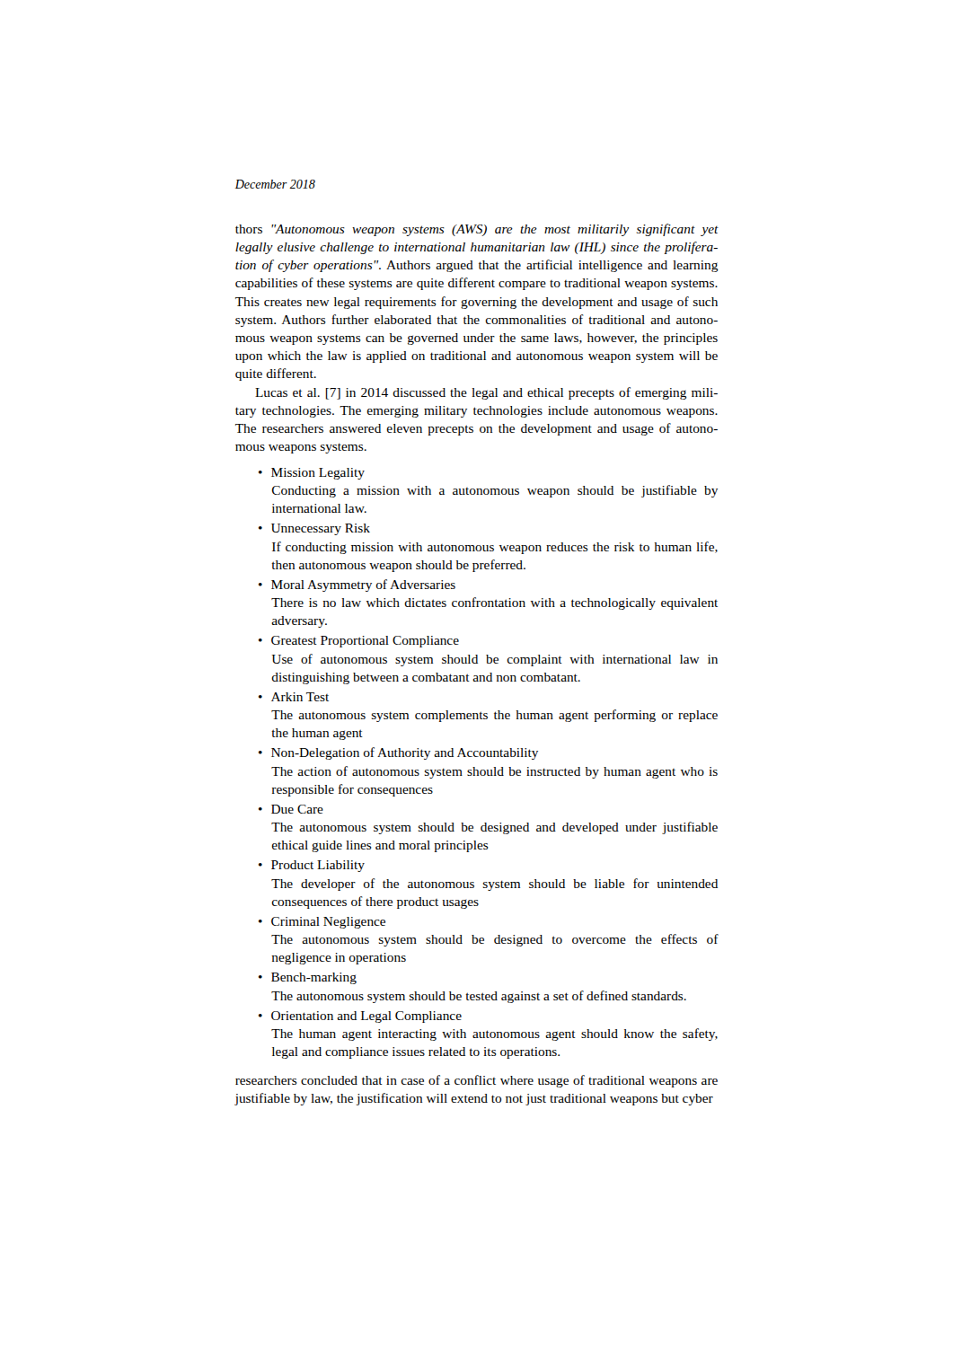December 2018
thors "Autonomous weapon systems (AWS) are the most militarily significant yet legally elusive challenge to international humanitarian law (IHL) since the proliferation of cyber operations". Authors argued that the artificial intelligence and learning capabilities of these systems are quite different compare to traditional weapon systems. This creates new legal requirements for governing the development and usage of such system. Authors further elaborated that the commonalities of traditional and autonomous weapon systems can be governed under the same laws, however, the principles upon which the law is applied on traditional and autonomous weapon system will be quite different.
Lucas et al. [7] in 2014 discussed the legal and ethical precepts of emerging military technologies. The emerging military technologies include autonomous weapons. The researchers answered eleven precepts on the development and usage of autonomous weapons systems.
Mission Legality Conducting a mission with a autonomous weapon should be justifiable by international law.
Unnecessary Risk If conducting mission with autonomous weapon reduces the risk to human life, then autonomous weapon should be preferred.
Moral Asymmetry of Adversaries There is no law which dictates confrontation with a technologically equivalent adversary.
Greatest Proportional Compliance Use of autonomous system should be complaint with international law in distinguishing between a combatant and non combatant.
Arkin Test The autonomous system complements the human agent performing or replace the human agent
Non-Delegation of Authority and Accountability The action of autonomous system should be instructed by human agent who is responsible for consequences
Due Care The autonomous system should be designed and developed under justifiable ethical guide lines and moral principles
Product Liability The developer of the autonomous system should be liable for unintended consequences of there product usages
Criminal Negligence The autonomous system should be designed to overcome the effects of negligence in operations
Bench-marking The autonomous system should be tested against a set of defined standards.
Orientation and Legal Compliance The human agent interacting with autonomous agent should know the safety, legal and compliance issues related to its operations.
researchers concluded that in case of a conflict where usage of traditional weapons are justifiable by law, the justification will extend to not just traditional weapons but cyber